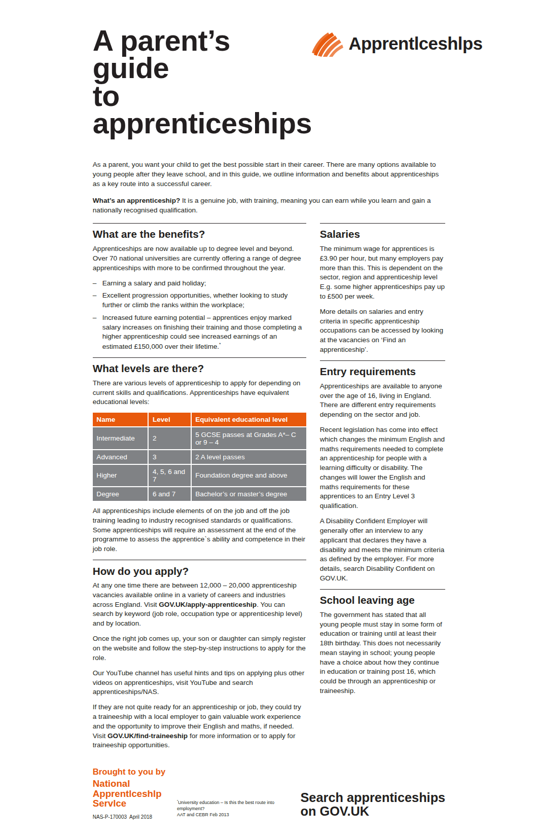A parent’s guide
to apprenticeships
Apprentlceshlps
As a parent, you want your child to get the best possible start in their career. There are many options available to young people after they leave school, and in this guide, we outline information and benefits about apprenticeships as a key route into a successful career.
What’s an apprenticeship? It is a genuine job, with training, meaning you can earn while you learn and gain a nationally recognised qualification.
What are the benefits?
Apprenticeships are now available up to degree level and beyond. Over 70 national universities are currently offering a range of degree apprenticeships with more to be confirmed throughout the year.
Earning a salary and paid holiday;
Excellent progression opportunities, whether looking to study further or climb the ranks within the workplace;
Increased future earning potential – apprentices enjoy marked salary increases on finishing their training and those completing a higher apprenticeship could see increased earnings of an estimated £150,000 over their lifetime.*
What levels are there?
There are various levels of apprenticeship to apply for depending on current skills and qualifications. Apprenticeships have equivalent educational levels:
| Name | Level | Equivalent educational level |
| --- | --- | --- |
| Intermediate | 2 | 5 GCSE passes at Grades A*– C or 9 – 4 |
| Advanced | 3 | 2 A level passes |
| Higher | 4, 5, 6 and 7 | Foundation degree and above |
| Degree | 6 and 7 | Bachelor’s or master’s degree |
All apprenticeships include elements of on the job and off the job training leading to industry recognised standards or qualifications. Some apprenticeships will require an assessment at the end of the programme to assess the apprentice`s ability and competence in their job role.
How do you apply?
At any one time there are between 12,000 – 20,000 apprenticeship vacancies available online in a variety of careers and industries across England. Visit GOV.UK/apply-apprenticeship. You can search by keyword (job role, occupation type or apprenticeship level) and by location.
Once the right job comes up, your son or daughter can simply register on the website and follow the step-by-step instructions to apply for the role.
Our YouTube channel has useful hints and tips on applying plus other videos on apprenticeships, visit YouTube and search apprenticeships/NAS.
If they are not quite ready for an apprenticeship or job, they could try a traineeship with a local employer to gain valuable work experience and the opportunity to improve their English and maths, if needed. Visit GOV.UK/find-traineeship for more information or to apply for traineeship opportunities.
Salaries
The minimum wage for apprentices is £3.90 per hour, but many employers pay more than this. This is dependent on the sector, region and apprenticeship level E.g. some higher apprenticeships pay up to £500 per week.
More details on salaries and entry criteria in specific apprenticeship occupations can be accessed by looking at the vacancies on ‘Find an apprenticeship’.
Entry requirements
Apprenticeships are available to anyone over the age of 16, living in England. There are different entry requirements depending on the sector and job.
Recent legislation has come into effect which changes the minimum English and maths requirements needed to complete an apprenticeship for people with a learning difficulty or disability. The changes will lower the English and maths requirements for these apprentices to an Entry Level 3 qualification.
A Disability Confident Employer will generally offer an interview to any applicant that declares they have a disability and meets the minimum criteria as defined by the employer. For more details, search Disability Confident on GOV.UK.
School leaving age
The government has stated that all young people must stay in some form of education or training until at least their 18th birthday. This does not necessarily mean staying in school; young people have a choice about how they continue in education or training post 16, which could be through an apprenticeship or traineeship.
Brought to you by
National
Apprentlceshlp
Servlce
NAS-P-170003 April 2018
*University education – Is this the best route into employment?
AAT and CEBR Feb 2013
Search apprenticeships
on GOV.UK